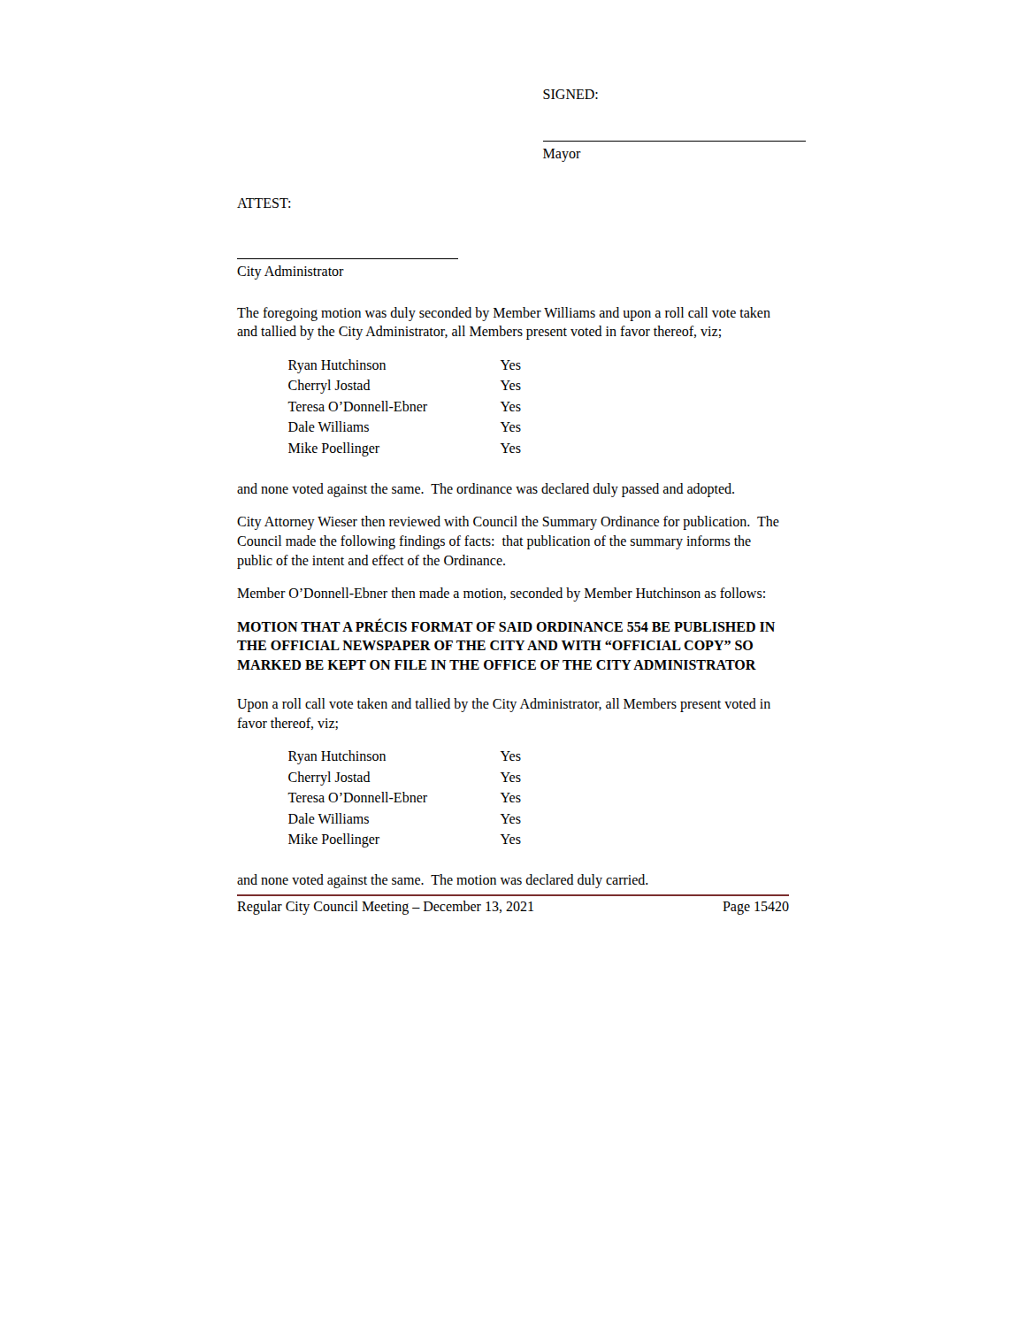SIGNED:
Mayor
ATTEST:
City Administrator
The foregoing motion was duly seconded by Member Williams and upon a roll call vote taken and tallied by the City Administrator, all Members present voted in favor thereof, viz;
| Ryan Hutchinson | Yes |
| Cherryl Jostad | Yes |
| Teresa O’Donnell-Ebner | Yes |
| Dale Williams | Yes |
| Mike Poellinger | Yes |
and none voted against the same. The ordinance was declared duly passed and adopted.
City Attorney Wieser then reviewed with Council the Summary Ordinance for publication. The Council made the following findings of facts: that publication of the summary informs the public of the intent and effect of the Ordinance.
Member O’Donnell-Ebner then made a motion, seconded by Member Hutchinson as follows:
Motion that a précis format of said Ordinance 554 be published in the official newspaper of the City and with “official copy” so marked be kept on file in the office of the City Administrator
Upon a roll call vote taken and tallied by the City Administrator, all Members present voted in favor thereof, viz;
| Ryan Hutchinson | Yes |
| Cherryl Jostad | Yes |
| Teresa O’Donnell-Ebner | Yes |
| Dale Williams | Yes |
| Mike Poellinger | Yes |
and none voted against the same. The motion was declared duly carried.
Regular City Council Meeting – December 13, 2021 Page 15420